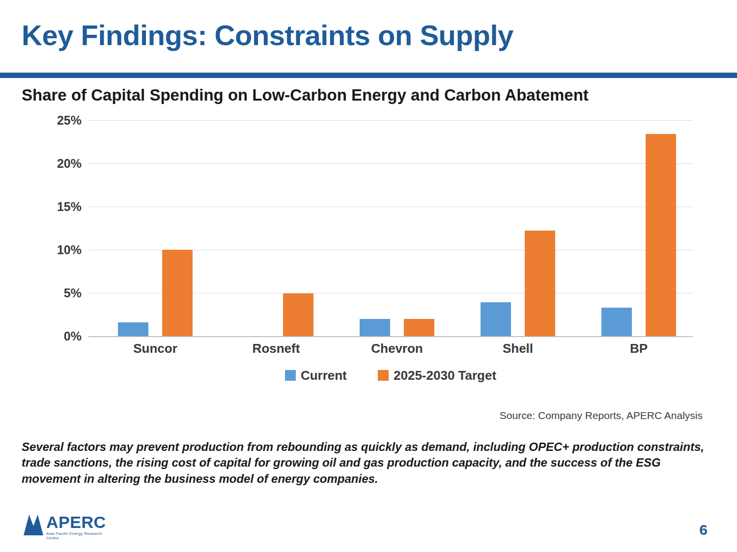Key Findings: Constraints on Supply
Share of Capital Spending on Low-Carbon Energy and Carbon Abatement
25%
20%
15%
10%
5%
0%
Suncor
Rosneft
Chevron
Shell
BP
Current 2025-2030 Target
Source: Company Reports, APERC Analysis
Several factors may prevent production from rebounding as quickly as demand, including OPEC+ production constraints, trade sanctions, the rising cost of capital for growing oil and gas production capacity, and the success of the ESG movement in altering the business model of energy companies.
APERC
Asia Pacific Energy Research Centre
6